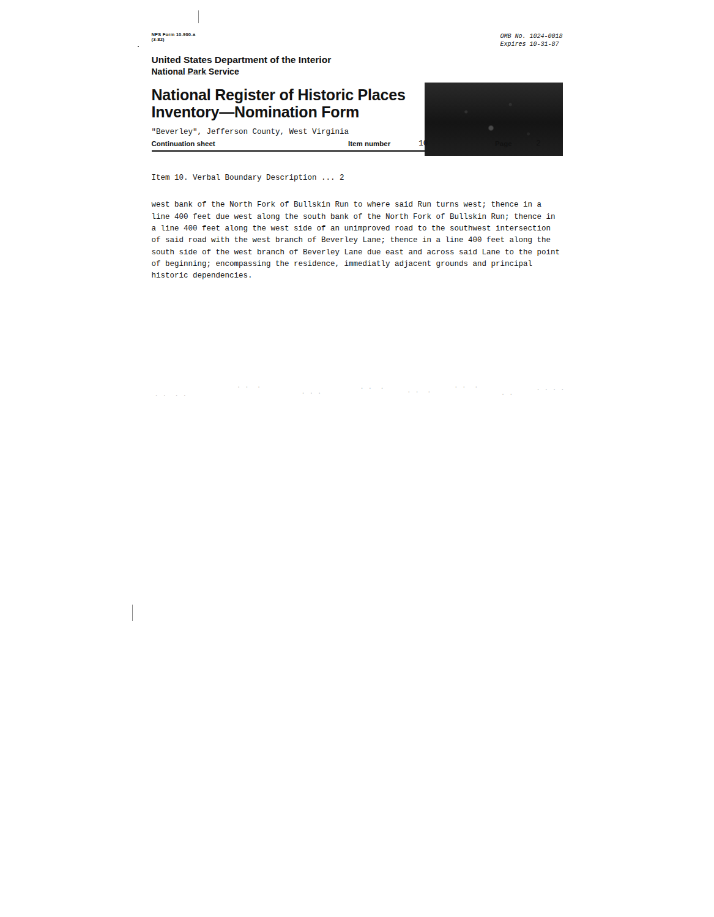NPS Form 10-900-a
(3-82)
OMB No. 1024-0018
Expires 10-31-87
United States Department of the Interior
National Park Service
National Register of Historic Places
Inventory—Nomination Form
"Beverley", Jefferson County, West Virginia
Continuation sheet Item number 10 Page 2
Item 10. Verbal Boundary Description ... 2
west bank of the North Fork of Bullskin Run to where said Run turns west; thence in a line 400 feet due west along the south bank of the North Fork of Bullskin Run; thence in a line 400 feet along the west side of an unimproved road to the southwest intersection of said road with the west branch of Beverley Lane; thence in a line 400 feet along the south side of the west branch of Beverley Lane due east and across said Lane to the point of beginning; encompassing the residence, immediatly adjacent grounds and principal historic dependencies.
. . . . . . . . . . . . . . . . . . . . . . . . .